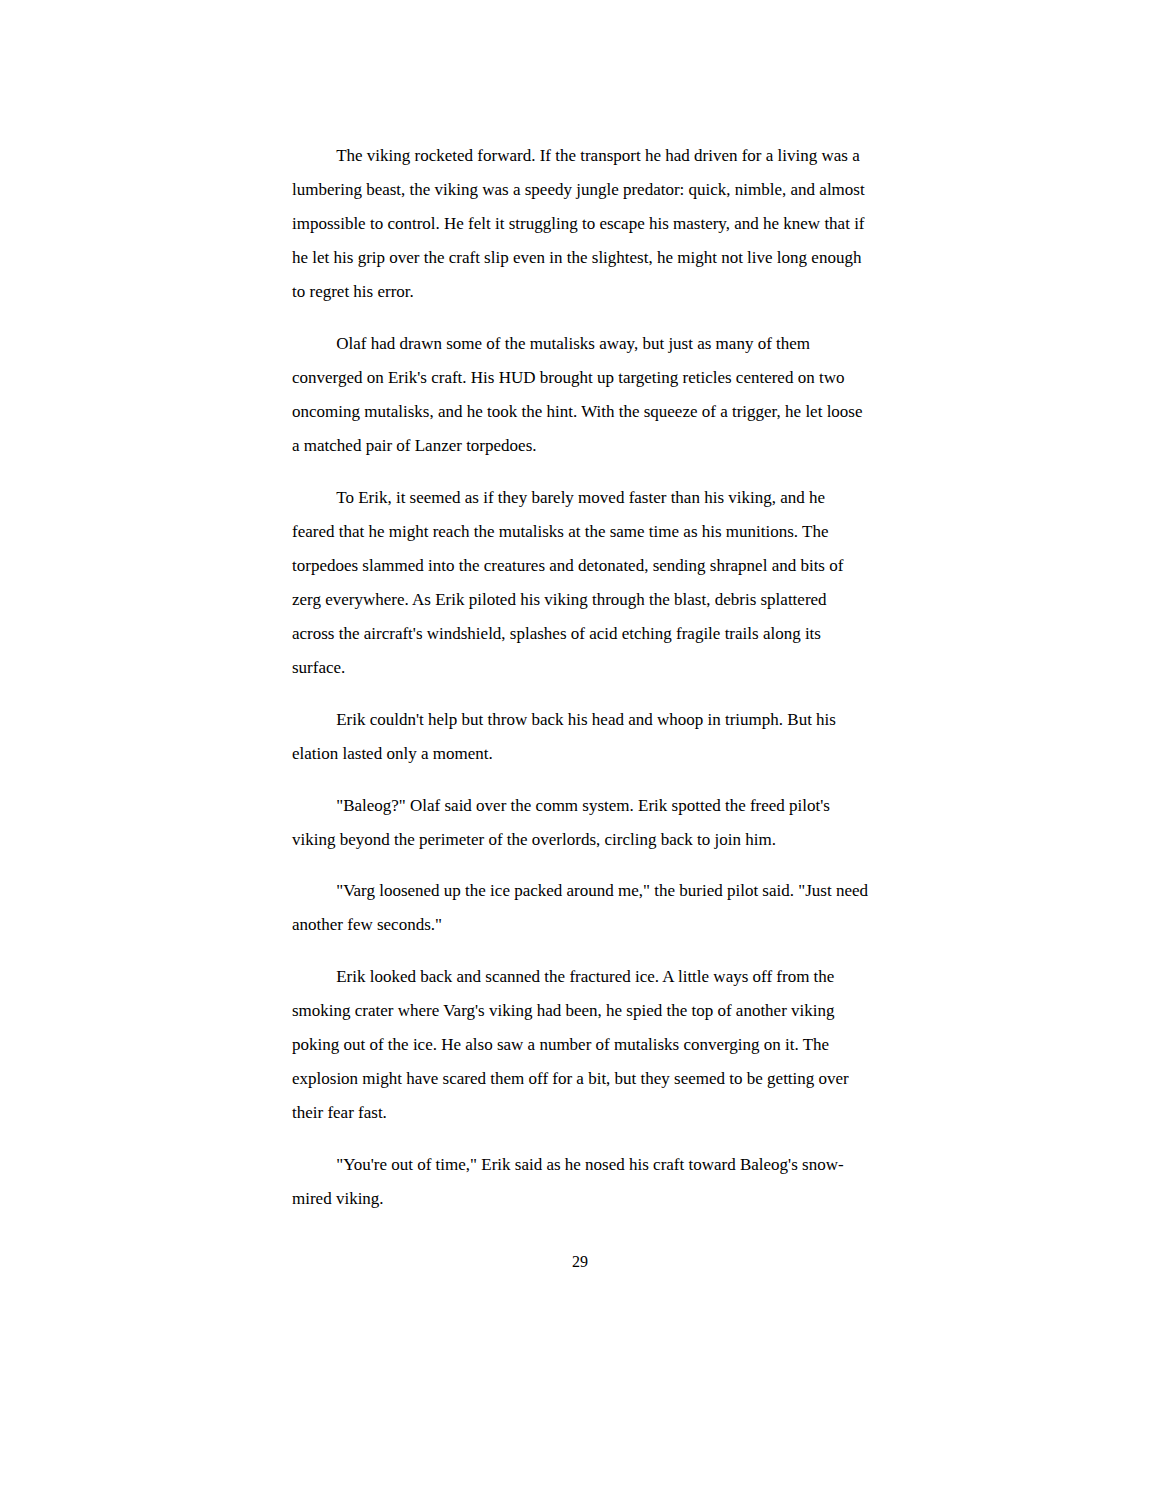The viking rocketed forward. If the transport he had driven for a living was a lumbering beast, the viking was a speedy jungle predator: quick, nimble, and almost impossible to control. He felt it struggling to escape his mastery, and he knew that if he let his grip over the craft slip even in the slightest, he might not live long enough to regret his error.
Olaf had drawn some of the mutalisks away, but just as many of them converged on Erik's craft. His HUD brought up targeting reticles centered on two oncoming mutalisks, and he took the hint. With the squeeze of a trigger, he let loose a matched pair of Lanzer torpedoes.
To Erik, it seemed as if they barely moved faster than his viking, and he feared that he might reach the mutalisks at the same time as his munitions. The torpedoes slammed into the creatures and detonated, sending shrapnel and bits of zerg everywhere. As Erik piloted his viking through the blast, debris splattered across the aircraft's windshield, splashes of acid etching fragile trails along its surface.
Erik couldn't help but throw back his head and whoop in triumph. But his elation lasted only a moment.
"Baleog?" Olaf said over the comm system. Erik spotted the freed pilot's viking beyond the perimeter of the overlords, circling back to join him.
"Varg loosened up the ice packed around me," the buried pilot said. "Just need another few seconds."
Erik looked back and scanned the fractured ice. A little ways off from the smoking crater where Varg's viking had been, he spied the top of another viking poking out of the ice. He also saw a number of mutalisks converging on it. The explosion might have scared them off for a bit, but they seemed to be getting over their fear fast.
"You're out of time," Erik said as he nosed his craft toward Baleog's snow-mired viking.
29